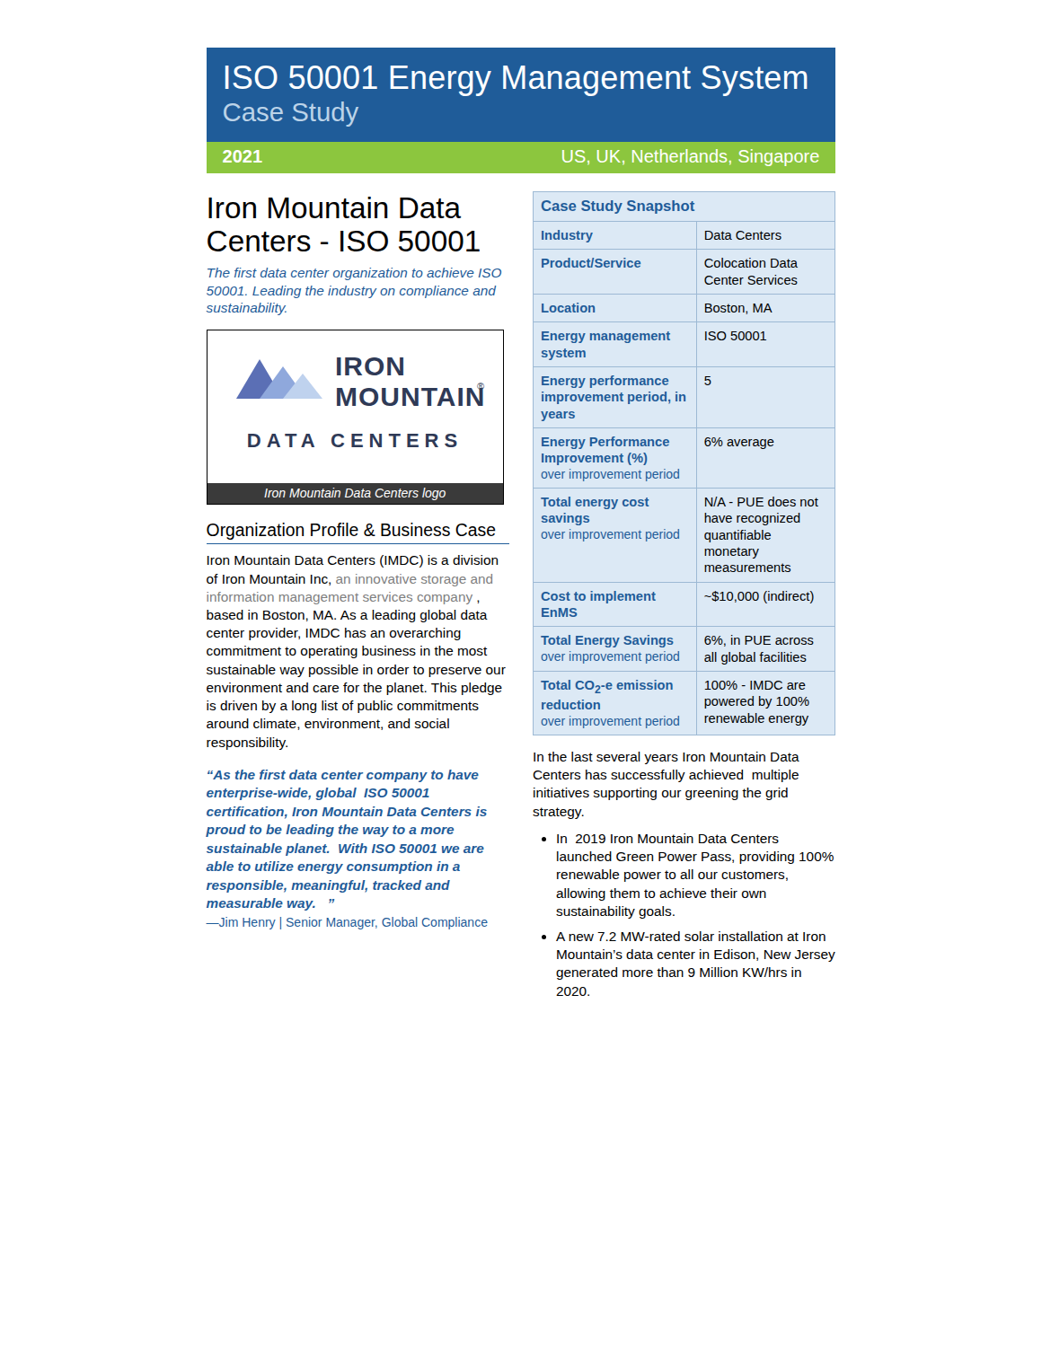ISO 50001 Energy Management System
Case Study
2021 US, UK, Netherlands, Singapore
Iron Mountain Data Centers - ISO 50001
The first data center organization to achieve ISO 50001. Leading the industry on compliance and sustainability.
IRON MOUNTAIN ® DATA CENTERS
Iron Mountain Data Centers logo
Organization Profile & Business Case
Iron Mountain Data Centers (IMDC) is a division of Iron Mountain Inc, an innovative storage and information management services company , based in Boston, MA. As a leading global data center provider, IMDC has an overarching commitment to operating business in the most sustainable way possible in order to preserve our environment and care for the planet. This pledge is driven by a long list of public commitments around climate, environment, and social responsibility.
“As the first data center company to have enterprise-wide, global ISO 50001 certification, Iron Mountain Data Centers is proud to be leading the way to a more sustainable planet. With ISO 50001 we are able to utilize energy consumption in a responsible, meaningful, tracked and measurable way. ”
—Jim Henry | Senior Manager, Global Compliance
Case Study Snapshot
| Industry | Data Centers |
| Product/Service | Colocation Data Center Services |
| Location | Boston, MA |
| Energy management system | ISO 50001 |
| Energy performance improvement period, in years | 5 |
| Energy Performance Improvement (%) over improvement period | 6% average |
| Total energy cost savings over improvement period | N/A - PUE does not have recognized quantifiable monetary measurements |
| Cost to implement EnMS | ~$10,000 (indirect) |
| Total Energy Savings over improvement period | 6%, in PUE across all global facilities |
| Total CO 2 -e emission reduction over improvement period | 100% - IMDC are powered by 100% renewable energy |
In the last several years Iron Mountain Data Centers has successfully achieved multiple initiatives supporting our greening the grid strategy.
In 2019 Iron Mountain Data Centers launched Green Power Pass, providing 100% renewable power to all our customers, allowing them to achieve their own sustainability goals.
A new 7.2 MW-rated solar installation at Iron Mountain’s data center in Edison, New Jersey generated more than 9 Million KW/hrs in 2020.